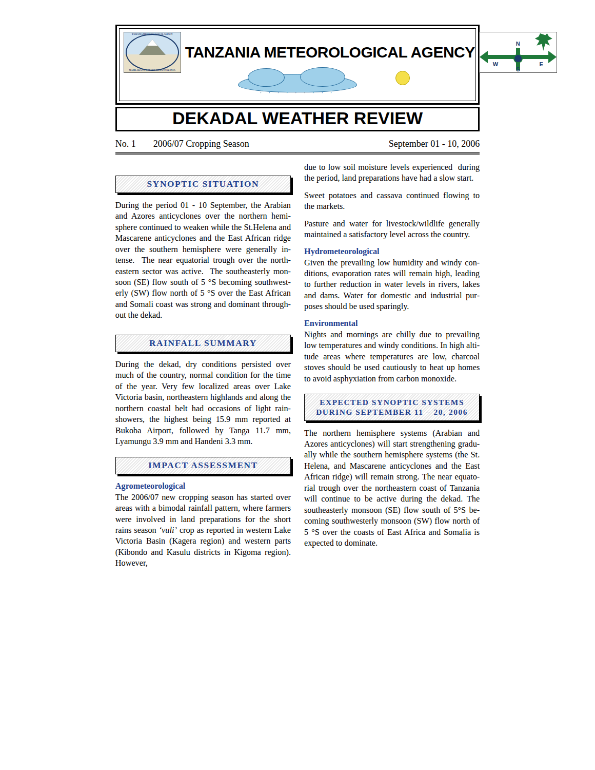TANZANIA METEOROLOGICAL AGENCY
MAMLAKA YA HALI YA HEWA TANZANIA
TANZANIA METEOROLOGICAL AGENCY
N
S
W
E
′ ′ ′ ′ ′ ′ ′ ′ ′
DEKADAL WEATHER REVIEW
No. 12006/07 Cropping Season
September 01 - 10, 2006
SYNOPTIC SITUATION
During the period 01 - 10 September, the Arabian and Azores anticyclones over the northern hemisphere continued to weaken while the St.Helena and Mascarene anticyclones and the East African ridge over the southern hemisphere were generally intense. The near equatorial trough over the northeastern sector was active. The southeasterly monsoon (SE) flow south of 5 °S becoming southwesterly (SW) flow north of 5 °S over the East African and Somali coast was strong and dominant throughout the dekad.
RAINFALL SUMMARY
During the dekad, dry conditions persisted over much of the country, normal condition for the time of the year. Very few localized areas over Lake Victoria basin, northeastern highlands and along the northern coastal belt had occasions of light rainshowers, the highest being 15.9 mm reported at Bukoba Airport, followed by Tanga 11.7 mm, Lyamungu 3.9 mm and Handeni 3.3 mm.
IMPACT ASSESSMENT
Agrometeorological
The 2006/07 new cropping season has started over areas with a bimodal rainfall pattern, where farmers were involved in land preparations for the short rains season ‘vuli’ crop as reported in western Lake Victoria Basin (Kagera region) and western parts (Kibondo and Kasulu districts in Kigoma region). However,
due to low soil moisture levels experienced during the period, land preparations have had a slow start.
Sweet potatoes and cassava continued flowing to the markets.
Pasture and water for livestock/wildlife generally maintained a satisfactory level across the country.
Hydrometeorological
Given the prevailing low humidity and windy conditions, evaporation rates will remain high, leading to further reduction in water levels in rivers, lakes and dams. Water for domestic and industrial purposes should be used sparingly.
Environmental
Nights and mornings are chilly due to prevailing low temperatures and windy conditions. In high altitude areas where temperatures are low, charcoal stoves should be used cautiously to heat up homes to avoid asphyxiation from carbon monoxide.
EXPECTED SYNOPTIC SYSTEMS
DURING SEPTEMBER 11 – 20, 2006
The northern hemisphere systems (Arabian and Azores anticyclones) will start strengthening gradually while the southern hemisphere systems (the St. Helena, and Mascarene anticyclones and the East African ridge) will remain strong. The near equatorial trough over the northeastern coast of Tanzania will continue to be active during the dekad. The southeasterly monsoon (SE) flow south of 5°S becoming southwesterly monsoon (SW) flow north of 5 °S over the coasts of East Africa and Somalia is expected to dominate.